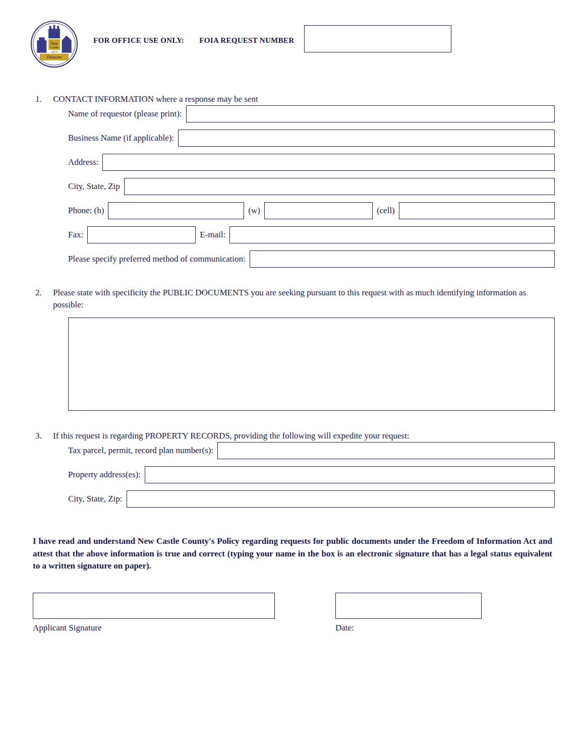New Castle Delaware 1673
FOR OFFICE USE ONLY: FOIA REQUEST NUMBER
CONTACT INFORMATION where a response may be sent
Name of requestor (please print):
Business Name (if applicable):
Address:
City, State, Zip
Phone: (h)
(w)
(cell)
Fax:
E-mail:
Please specify preferred method of communication:
Please state with specificity the PUBLIC DOCUMENTS you are seeking pursuant to this request with as much identifying information as possible:
If this request is regarding PROPERTY RECORDS, providing the following will expedite your request:
Tax parcel, permit, record plan number(s):
Property address(es):
City, State, Zip:
I have read and understand New Castle County's Policy regarding requests for public documents under the Freedom of Information Act and attest that the above information is true and correct (typing your name in the box is an electronic signature that has a legal status equivalent to a written signature on paper).
Applicant Signature
Date: